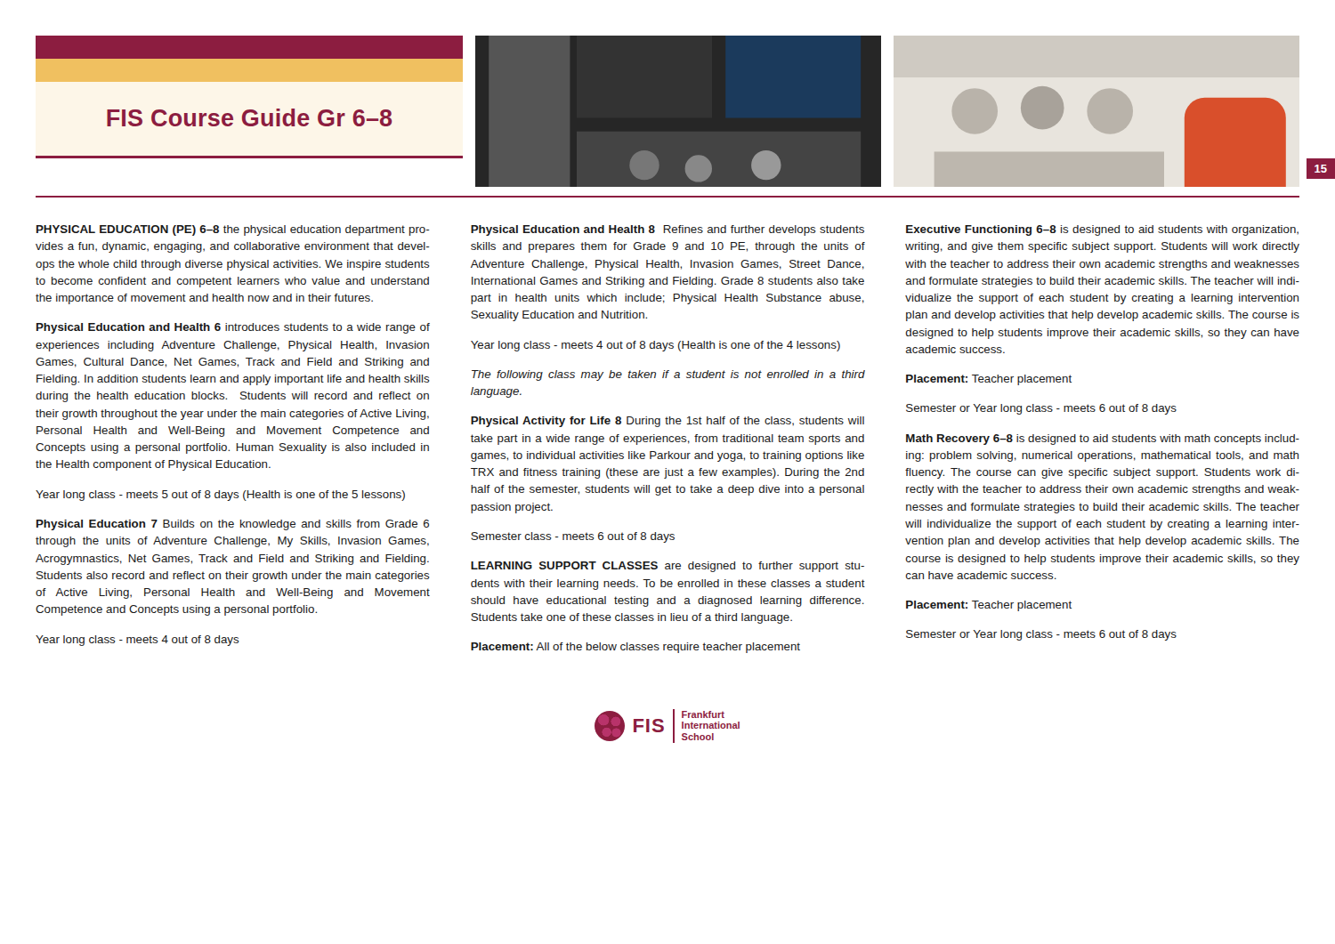FIS Course Guide Gr 6–8
15
PHYSICAL EDUCATION (PE) 6–8 the physical education department provides a fun, dynamic, engaging, and collaborative environment that develops the whole child through diverse physical activities. We inspire students to become confident and competent learners who value and understand the importance of movement and health now and in their futures.
Physical Education and Health 6 introduces students to a wide range of experiences including Adventure Challenge, Physical Health, Invasion Games, Cultural Dance, Net Games, Track and Field and Striking and Fielding. In addition students learn and apply important life and health skills during the health education blocks. Students will record and reflect on their growth throughout the year under the main categories of Active Living, Personal Health and Well-Being and Movement Competence and Concepts using a personal portfolio. Human Sexuality is also included in the Health component of Physical Education.
Year long class - meets 5 out of 8 days (Health is one of the 5 lessons)
Physical Education 7 Builds on the knowledge and skills from Grade 6 through the units of Adventure Challenge, My Skills, Invasion Games, Acrogymnastics, Net Games, Track and Field and Striking and Fielding. Students also record and reflect on their growth under the main categories of Active Living, Personal Health and Well-Being and Movement Competence and Concepts using a personal portfolio.
Year long class - meets 4 out of 8 days
Physical Education and Health 8 Refines and further develops students skills and prepares them for Grade 9 and 10 PE, through the units of Adventure Challenge, Physical Health, Invasion Games, Street Dance, International Games and Striking and Fielding. Grade 8 students also take part in health units which include; Physical Health Substance abuse, Sexuality Education and Nutrition.
Year long class - meets 4 out of 8 days (Health is one of the 4 lessons)
The following class may be taken if a student is not enrolled in a third language.
Physical Activity for Life 8 During the 1st half of the class, students will take part in a wide range of experiences, from traditional team sports and games, to individual activities like Parkour and yoga, to training options like TRX and fitness training (these are just a few examples). During the 2nd half of the semester, students will get to take a deep dive into a personal passion project.
Semester class - meets 6 out of 8 days
LEARNING SUPPORT CLASSES are designed to further support students with their learning needs. To be enrolled in these classes a student should have educational testing and a diagnosed learning difference. Students take one of these classes in lieu of a third language.
Placement: All of the below classes require teacher placement
Executive Functioning 6–8 is designed to aid students with organization, writing, and give them specific subject support. Students will work directly with the teacher to address their own academic strengths and weaknesses and formulate strategies to build their academic skills. The teacher will individualize the support of each student by creating a learning intervention plan and develop activities that help develop academic skills. The course is designed to help students improve their academic skills, so they can have academic success.
Placement: Teacher placement
Semester or Year long class - meets 6 out of 8 days
Math Recovery 6–8 is designed to aid students with math concepts including: problem solving, numerical operations, mathematical tools, and math fluency. The course can give specific subject support. Students work directly with the teacher to address their own academic strengths and weaknesses and formulate strategies to build their academic skills. The teacher will individualize the support of each student by creating a learning intervention plan and develop activities that help develop academic skills. The course is designed to help students improve their academic skills, so they can have academic success.
Placement: Teacher placement
Semester or Year long class - meets 6 out of 8 days
FIS
Frankfurt International School